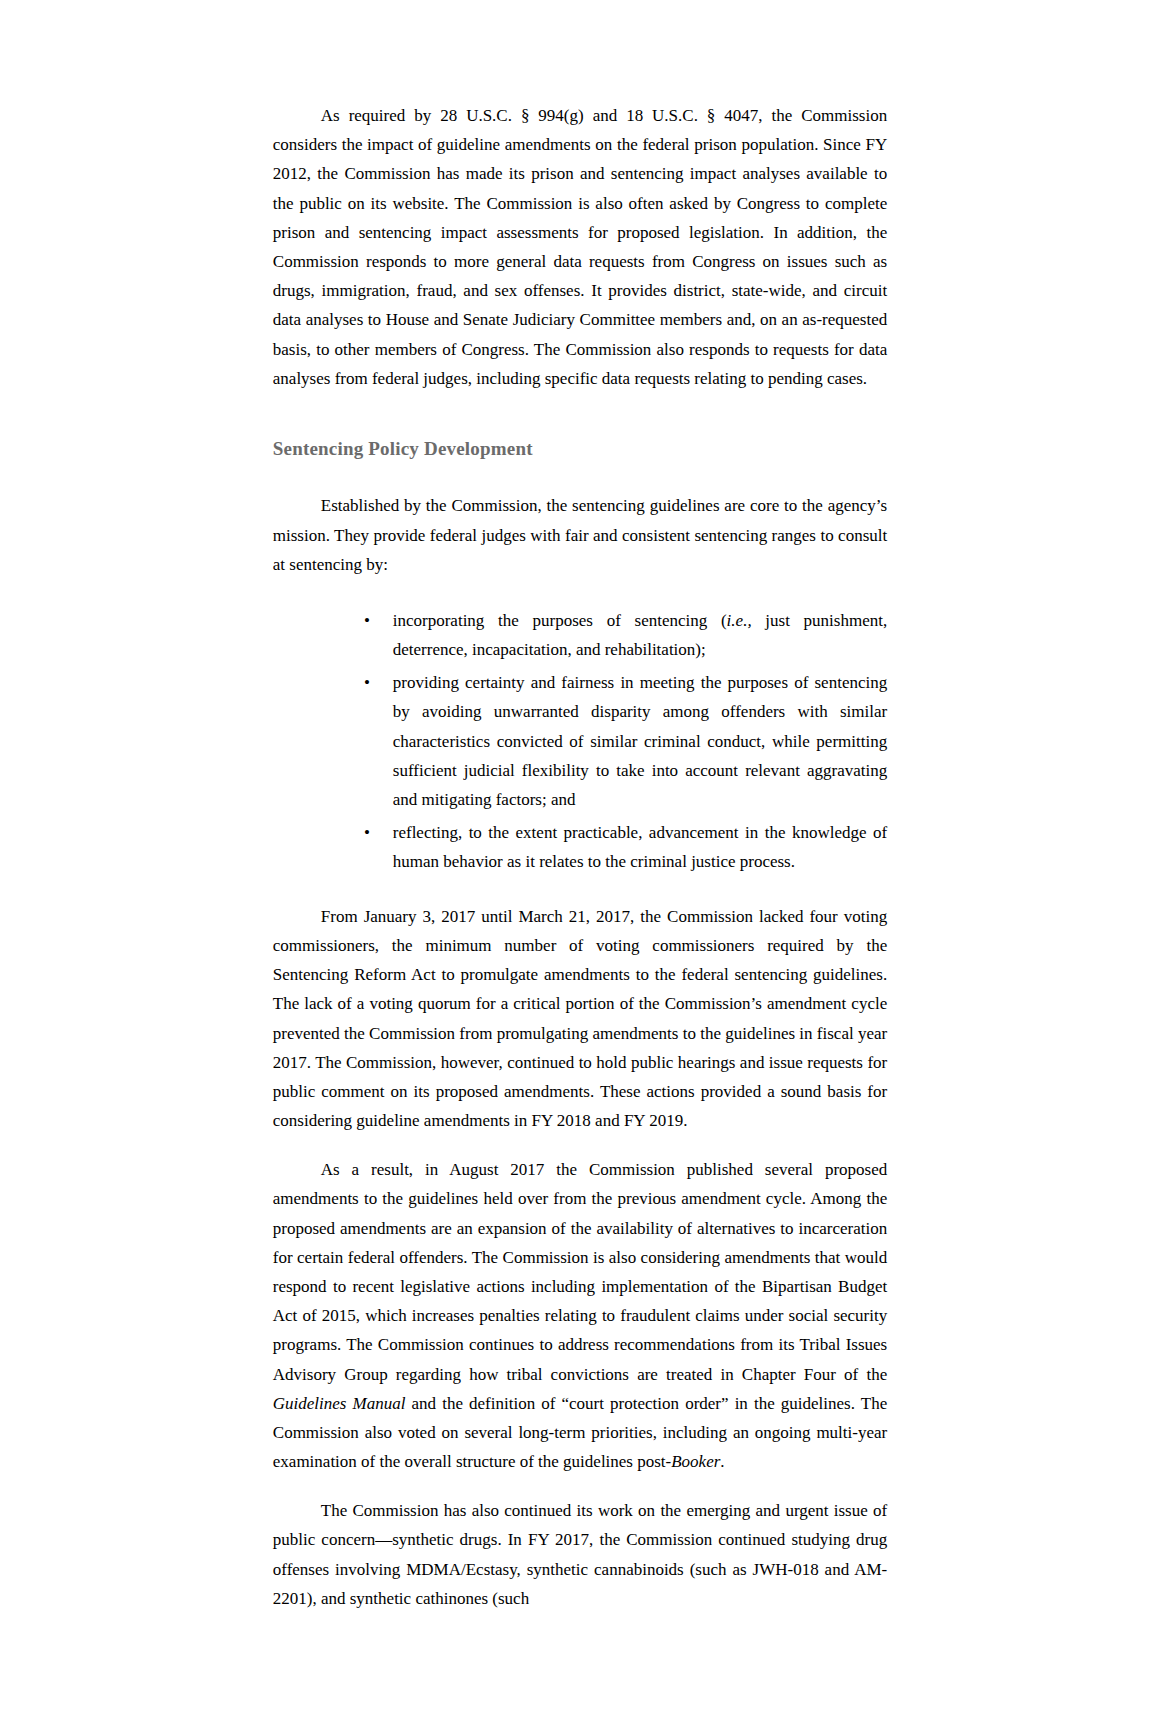As required by 28 U.S.C. § 994(g) and 18 U.S.C. § 4047, the Commission considers the impact of guideline amendments on the federal prison population. Since FY 2012, the Commission has made its prison and sentencing impact analyses available to the public on its website. The Commission is also often asked by Congress to complete prison and sentencing impact assessments for proposed legislation. In addition, the Commission responds to more general data requests from Congress on issues such as drugs, immigration, fraud, and sex offenses. It provides district, state-wide, and circuit data analyses to House and Senate Judiciary Committee members and, on an as-requested basis, to other members of Congress. The Commission also responds to requests for data analyses from federal judges, including specific data requests relating to pending cases.
Sentencing Policy Development
Established by the Commission, the sentencing guidelines are core to the agency’s mission. They provide federal judges with fair and consistent sentencing ranges to consult at sentencing by:
incorporating the purposes of sentencing (i.e., just punishment, deterrence, incapacitation, and rehabilitation);
providing certainty and fairness in meeting the purposes of sentencing by avoiding unwarranted disparity among offenders with similar characteristics convicted of similar criminal conduct, while permitting sufficient judicial flexibility to take into account relevant aggravating and mitigating factors; and
reflecting, to the extent practicable, advancement in the knowledge of human behavior as it relates to the criminal justice process.
From January 3, 2017 until March 21, 2017, the Commission lacked four voting commissioners, the minimum number of voting commissioners required by the Sentencing Reform Act to promulgate amendments to the federal sentencing guidelines. The lack of a voting quorum for a critical portion of the Commission’s amendment cycle prevented the Commission from promulgating amendments to the guidelines in fiscal year 2017. The Commission, however, continued to hold public hearings and issue requests for public comment on its proposed amendments. These actions provided a sound basis for considering guideline amendments in FY 2018 and FY 2019.
As a result, in August 2017 the Commission published several proposed amendments to the guidelines held over from the previous amendment cycle. Among the proposed amendments are an expansion of the availability of alternatives to incarceration for certain federal offenders. The Commission is also considering amendments that would respond to recent legislative actions including implementation of the Bipartisan Budget Act of 2015, which increases penalties relating to fraudulent claims under social security programs. The Commission continues to address recommendations from its Tribal Issues Advisory Group regarding how tribal convictions are treated in Chapter Four of the Guidelines Manual and the definition of “court protection order” in the guidelines. The Commission also voted on several long-term priorities, including an ongoing multi-year examination of the overall structure of the guidelines post-Booker.
The Commission has also continued its work on the emerging and urgent issue of public concern—synthetic drugs. In FY 2017, the Commission continued studying drug offenses involving MDMA/Ecstasy, synthetic cannabinoids (such as JWH-018 and AM-2201), and synthetic cathinones (such